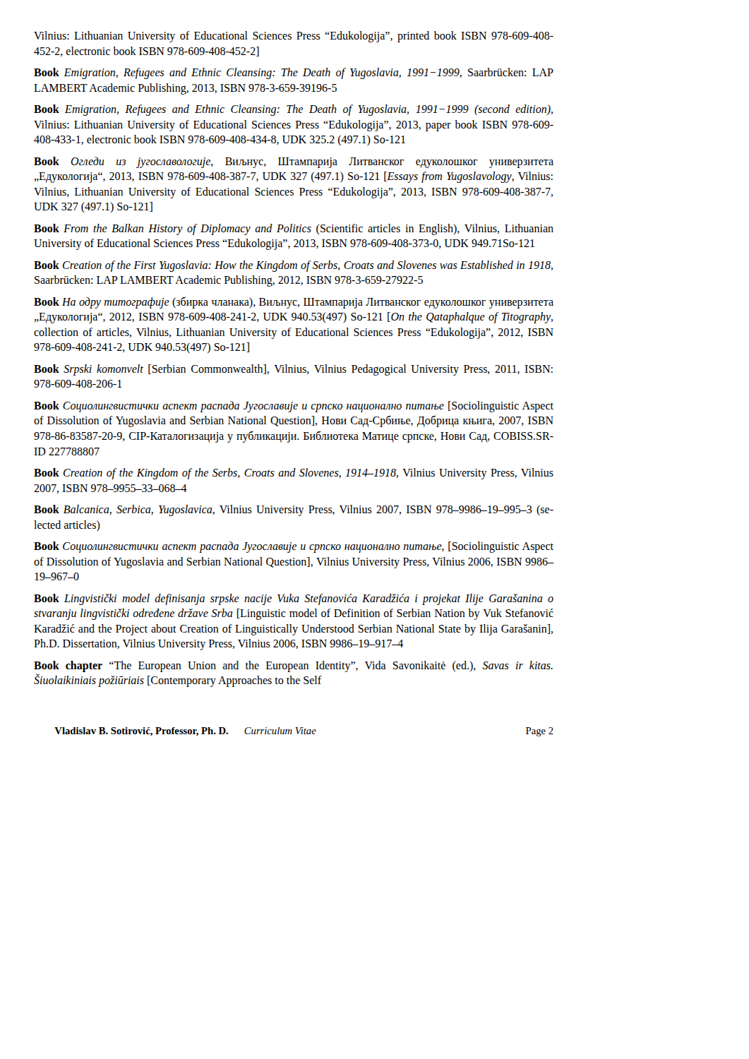Vilnius: Lithuanian University of Educational Sciences Press “Edukologija”, printed book ISBN 978-609-408-452-2, electronic book ISBN 978-609-408-452-2]
Book Emigration, Refugees and Ethnic Cleansing: The Death of Yugoslavia, 1991−1999, Saarbrücken: LAP LAMBERT Academic Publishing, 2013, ISBN 978-3-659-39196-5
Book Emigration, Refugees and Ethnic Cleansing: The Death of Yugoslavia, 1991−1999 (second edition), Vilnius: Lithuanian University of Educational Sciences Press “Edukologija”, 2013, paper book ISBN 978-609-408-433-1, electronic book ISBN 978-609-408-434-8, UDK 325.2 (497.1) So-121
Book Огледи из југославологије, Виљнус, Штампарија Литванског едуколошког универзитета „Едукологија“, 2013, ISBN 978-609-408-387-7, UDK 327 (497.1) So-121 [Essays from Yugoslavology, Vilnius: Vilnius, Lithuanian University of Educational Sciences Press “Edukologija”, 2013, ISBN 978-609-408-387-7, UDK 327 (497.1) So-121]
Book From the Balkan History of Diplomacy and Politics (Scientific articles in English), Vilnius, Lithuanian University of Educational Sciences Press “Edukologija”, 2013, ISBN 978-609-408-373-0, UDK 949.71So-121
Book Creation of the First Yugoslavia: How the Kingdom of Serbs, Croats and Slovenes was Established in 1918, Saarbrücken: LAP LAMBERT Academic Publishing, 2012, ISBN 978-3-659-27922-5
Book На одру титографије (збирка чланака), Виљнус, Штампарија Литванског едуколошког универзитета „Едукологија“, 2012, ISBN 978-609-408-241-2, UDK 940.53(497) So-121 [On the Qataphalque of Titography, collection of articles, Vilnius, Lithuanian University of Educational Sciences Press “Edukologija”, 2012, ISBN 978-609-408-241-2, UDK 940.53(497) So-121]
Book Srpski komonvelt [Serbian Commonwealth], Vilnius, Vilnius Pedagogical University Press, 2011, ISBN: 978-609-408-206-1
Book Социолингвистички аспект распада Југославије и српско национално питање [Sociolinguistic Aspect of Dissolution of Yugoslavia and Serbian National Question], Нови Сад-Србиње, Добрица књига, 2007, ISBN 978-86-83587-20-9, CIP-Каталогизација у публикацији. Библиотека Матице српске, Нови Сад, COBISS.SR-ID 227788807
Book Creation of the Kingdom of the Serbs, Croats and Slovenes, 1914–1918, Vilnius University Press, Vilnius 2007, ISBN 978–9955–33–068–4
Book Balcanica, Serbica, Yugoslavica, Vilnius University Press, Vilnius 2007, ISBN 978–9986–19–995–3 (selected articles)
Book Социолингвистички аспект распада Југославије и српско национално питање, [Sociolinguistic Aspect of Dissolution of Yugoslavia and Serbian National Question], Vilnius University Press, Vilnius 2006, ISBN 9986–19–967–0
Book Lingvistički model definisanja srpske nacije Vuka Stefanovića Karadžića i projekat Ilije Garašanina o stvaranju lingvistički određene države Srba [Linguistic model of Definition of Serbian Nation by Vuk Stefanović Karadžić and the Project about Creation of Linguistically Understood Serbian National State by Ilija Garašanin], Ph.D. Dissertation, Vilnius University Press, Vilnius 2006, ISBN 9986–19–917–4
Book chapter “The European Union and the European Identity”, Vida Savonikaitė (ed.), Savas ir kitas. Šiuolaikiniais požiūriais [Contemporary Approaches to the Self
Vladislav B. Sotirović, Professor, Ph. D. Curriculum Vitae Page 2